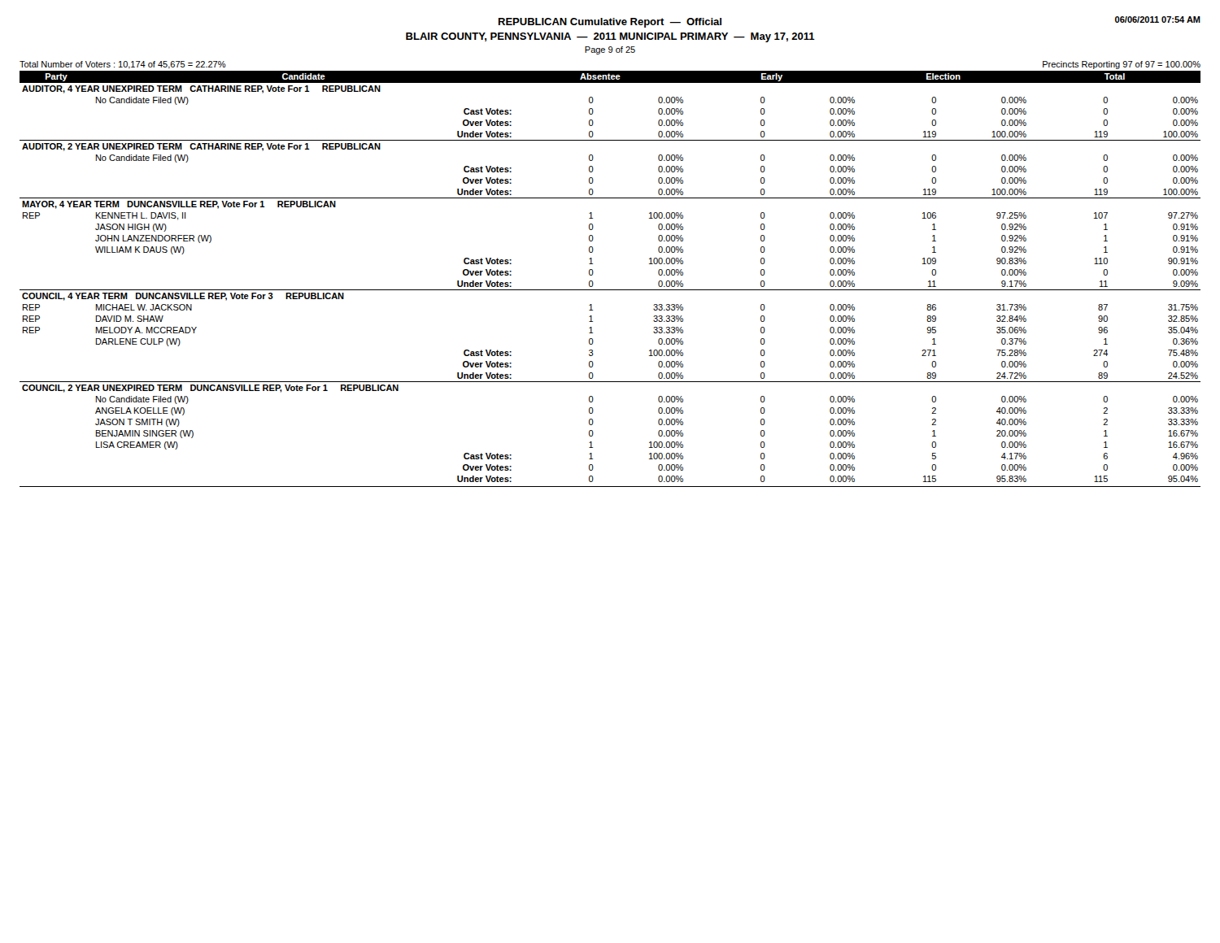06/06/2011 07:54 AM
REPUBLICAN Cumulative Report — Official
BLAIR COUNTY, PENNSYLVANIA — 2011 MUNICIPAL PRIMARY — May 17, 2011
Page 9 of 25
Total Number of Voters : 10,174 of 45,675 = 22.27%
Precincts Reporting 97 of 97 = 100.00%
| Party | Candidate | Absentee | Early | Election | Total |
| AUDITOR, 4 YEAR UNEXPIRED TERM CATHARINE REP, Vote For 1 REPUBLICAN |
| | No Candidate Filed (W) | 0 | 0.00% | 0 | 0.00% | 0 | 0.00% | 0 | 0.00% |
| | Cast Votes: | 0 | 0.00% | 0 | 0.00% | 0 | 0.00% | 0 | 0.00% |
| | Over Votes: | 0 | 0.00% | 0 | 0.00% | 0 | 0.00% | 0 | 0.00% |
| | Under Votes: | 0 | 0.00% | 0 | 0.00% | 119 | 100.00% | 119 | 100.00% |
| AUDITOR, 2 YEAR UNEXPIRED TERM CATHARINE REP, Vote For 1 REPUBLICAN |
| | No Candidate Filed (W) | 0 | 0.00% | 0 | 0.00% | 0 | 0.00% | 0 | 0.00% |
| | Cast Votes: | 0 | 0.00% | 0 | 0.00% | 0 | 0.00% | 0 | 0.00% |
| | Over Votes: | 0 | 0.00% | 0 | 0.00% | 0 | 0.00% | 0 | 0.00% |
| | Under Votes: | 0 | 0.00% | 0 | 0.00% | 119 | 100.00% | 119 | 100.00% |
| MAYOR, 4 YEAR TERM DUNCANSVILLE REP, Vote For 1 REPUBLICAN |
| REP | KENNETH L. DAVIS, II | 1 | 100.00% | 0 | 0.00% | 106 | 97.25% | 107 | 97.27% |
| | JASON HIGH (W) | 0 | 0.00% | 0 | 0.00% | 1 | 0.92% | 1 | 0.91% |
| | JOHN LANZENDORFER (W) | 0 | 0.00% | 0 | 0.00% | 1 | 0.92% | 1 | 0.91% |
| | WILLIAM K DAUS (W) | 0 | 0.00% | 0 | 0.00% | 1 | 0.92% | 1 | 0.91% |
| | Cast Votes: | 1 | 100.00% | 0 | 0.00% | 109 | 90.83% | 110 | 90.91% |
| | Over Votes: | 0 | 0.00% | 0 | 0.00% | 0 | 0.00% | 0 | 0.00% |
| | Under Votes: | 0 | 0.00% | 0 | 0.00% | 11 | 9.17% | 11 | 9.09% |
| COUNCIL, 4 YEAR TERM DUNCANSVILLE REP, Vote For 3 REPUBLICAN |
| REP | MICHAEL W. JACKSON | 1 | 33.33% | 0 | 0.00% | 86 | 31.73% | 87 | 31.75% |
| REP | DAVID M. SHAW | 1 | 33.33% | 0 | 0.00% | 89 | 32.84% | 90 | 32.85% |
| REP | MELODY A. MCCREADY | 1 | 33.33% | 0 | 0.00% | 95 | 35.06% | 96 | 35.04% |
| | DARLENE CULP (W) | 0 | 0.00% | 0 | 0.00% | 1 | 0.37% | 1 | 0.36% |
| | Cast Votes: | 3 | 100.00% | 0 | 0.00% | 271 | 75.28% | 274 | 75.48% |
| | Over Votes: | 0 | 0.00% | 0 | 0.00% | 0 | 0.00% | 0 | 0.00% |
| | Under Votes: | 0 | 0.00% | 0 | 0.00% | 89 | 24.72% | 89 | 24.52% |
| COUNCIL, 2 YEAR UNEXPIRED TERM DUNCANSVILLE REP, Vote For 1 REPUBLICAN |
| | No Candidate Filed (W) | 0 | 0.00% | 0 | 0.00% | 0 | 0.00% | 0 | 0.00% |
| | ANGELA KOELLE (W) | 0 | 0.00% | 0 | 0.00% | 2 | 40.00% | 2 | 33.33% |
| | JASON T SMITH (W) | 0 | 0.00% | 0 | 0.00% | 2 | 40.00% | 2 | 33.33% |
| | BENJAMIN SINGER (W) | 0 | 0.00% | 0 | 0.00% | 1 | 20.00% | 1 | 16.67% |
| | LISA CREAMER (W) | 1 | 100.00% | 0 | 0.00% | 0 | 0.00% | 1 | 16.67% |
| | Cast Votes: | 1 | 100.00% | 0 | 0.00% | 5 | 4.17% | 6 | 4.96% |
| | Over Votes: | 0 | 0.00% | 0 | 0.00% | 0 | 0.00% | 0 | 0.00% |
| | Under Votes: | 0 | 0.00% | 0 | 0.00% | 115 | 95.83% | 115 | 95.04% |